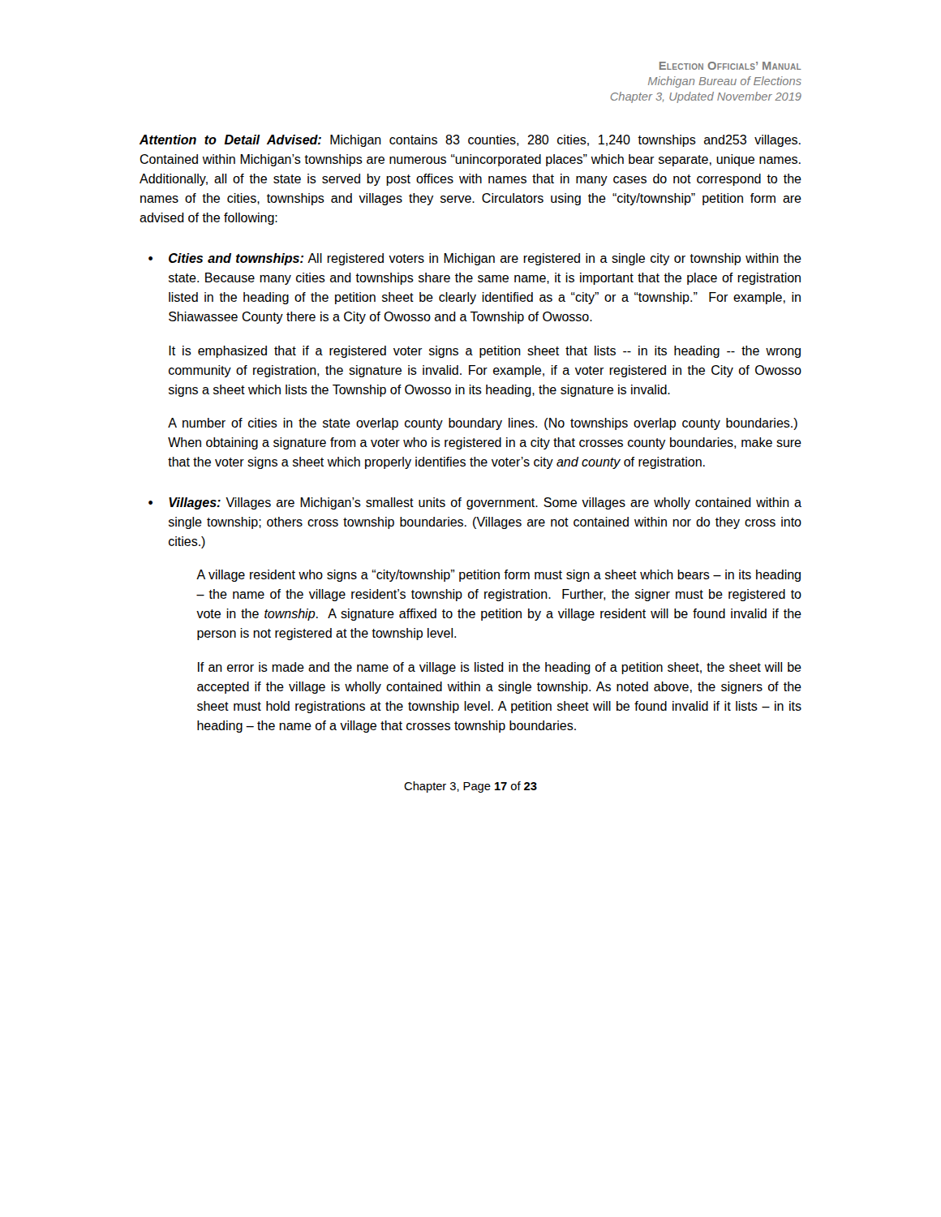Election Officials’ Manual
Michigan Bureau of Elections
Chapter 3, Updated November 2019
Attention to Detail Advised: Michigan contains 83 counties, 280 cities, 1,240 townships and253 villages. Contained within Michigan’s townships are numerous “unincorporated places” which bear separate, unique names. Additionally, all of the state is served by post offices with names that in many cases do not correspond to the names of the cities, townships and villages they serve. Circulators using the “city/township” petition form are advised of the following:
Cities and townships: All registered voters in Michigan are registered in a single city or township within the state. Because many cities and townships share the same name, it is important that the place of registration listed in the heading of the petition sheet be clearly identified as a “city” or a “township.” For example, in Shiawassee County there is a City of Owosso and a Township of Owosso.
It is emphasized that if a registered voter signs a petition sheet that lists -- in its heading -- the wrong community of registration, the signature is invalid. For example, if a voter registered in the City of Owosso signs a sheet which lists the Township of Owosso in its heading, the signature is invalid.
A number of cities in the state overlap county boundary lines. (No townships overlap county boundaries.) When obtaining a signature from a voter who is registered in a city that crosses county boundaries, make sure that the voter signs a sheet which properly identifies the voter’s city and county of registration.
Villages: Villages are Michigan’s smallest units of government. Some villages are wholly contained within a single township; others cross township boundaries. (Villages are not contained within nor do they cross into cities.)
A village resident who signs a “city/township” petition form must sign a sheet which bears – in its heading – the name of the village resident’s township of registration. Further, the signer must be registered to vote in the township. A signature affixed to the petition by a village resident will be found invalid if the person is not registered at the township level.
If an error is made and the name of a village is listed in the heading of a petition sheet, the sheet will be accepted if the village is wholly contained within a single township. As noted above, the signers of the sheet must hold registrations at the township level. A petition sheet will be found invalid if it lists – in its heading – the name of a village that crosses township boundaries.
Chapter 3, Page 17 of 23